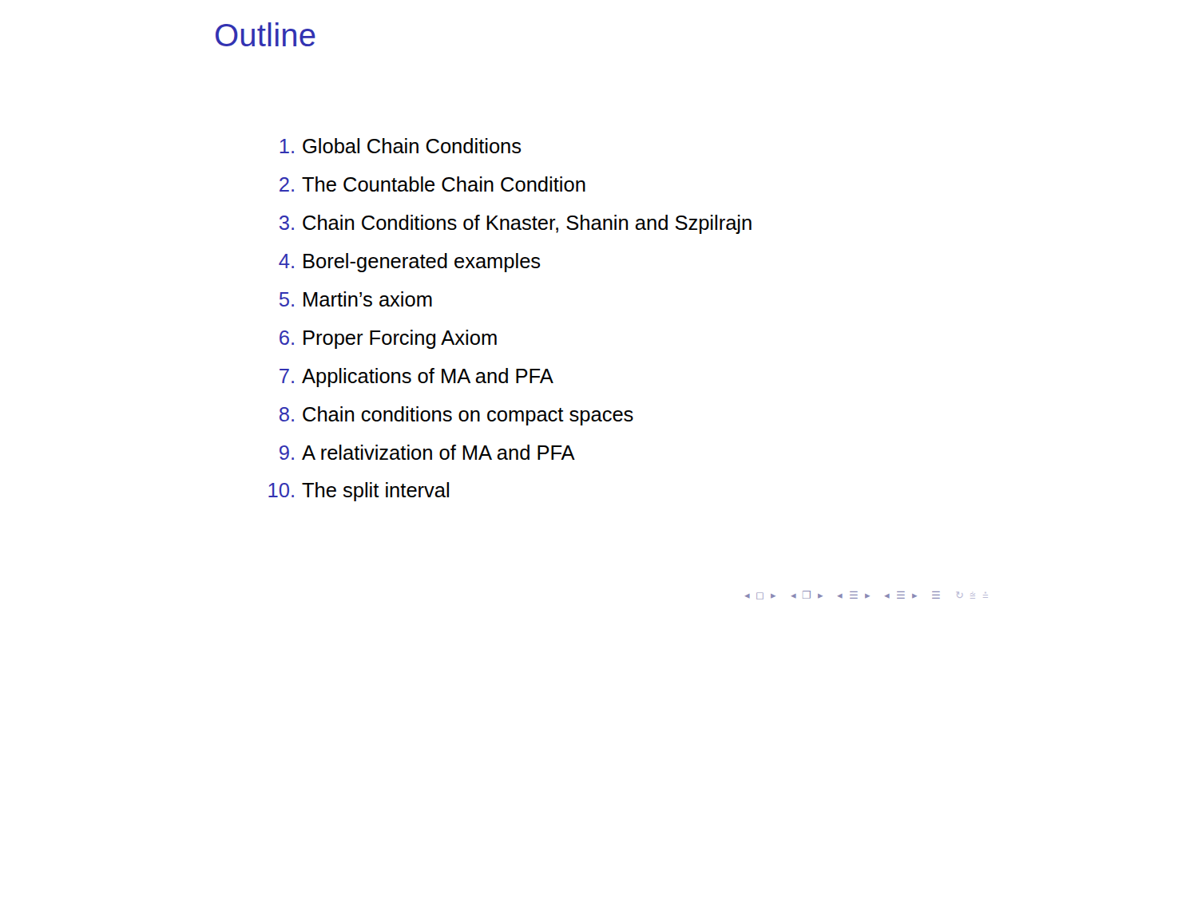Outline
Global Chain Conditions
The Countable Chain Condition
Chain Conditions of Knaster, Shanin and Szpilrajn
Borel-generated examples
Martin’s axiom
Proper Forcing Axiom
Applications of MA and PFA
Chain conditions on compact spaces
A relativization of MA and PFA
The split interval
◂ ◻ ▸ ◂ ❐ ▸ ◂ ☰ ▸ ◂ ☰ ▸ ☰ ↻ ⩭ ⩮